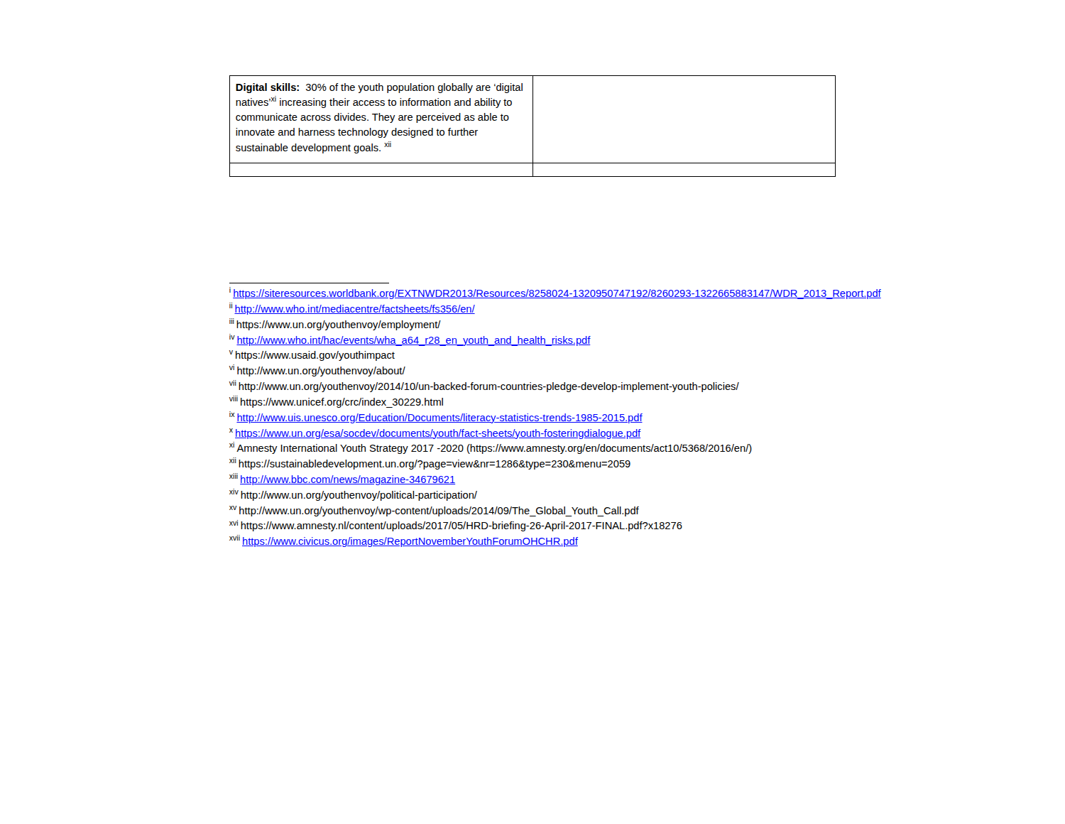| Digital skills: 30% of the youth population globally are ‘digital natives’ xi increasing their access to information and ability to communicate across divides. They are perceived as able to innovate and harness technology designed to further sustainable development goals. xii | |
ihttps://siteresources.worldbank.org/EXTNWDR2013/Resources/8258024-1320950747192/8260293-1322665883147/WDR_2013_Report.pdf
ii http://www.who.int/mediacentre/factsheets/fs356/en/
iii https://www.un.org/youthenvoy/employment/
iv http://www.who.int/hac/events/wha_a64_r28_en_youth_and_health_risks.pdf
vhttps://www.usaid.gov/youthimpact
vi http://www.un.org/youthenvoy/about/
vii http://www.un.org/youthenvoy/2014/10/un-backed-forum-countries-pledge-develop-implement-youth-policies/
viii https://www.unicef.org/crc/index_30229.html
ix http://www.uis.unesco.org/Education/Documents/literacy-statistics-trends-1985-2015.pdf
xhttps://www.un.org/esa/socdev/documents/youth/fact-sheets/youth-fosteringdialogue.pdf
xi Amnesty International Youth Strategy 2017 -2020 (https://www.amnesty.org/en/documents/act10/5368/2016/en/)
xii https://sustainabledevelopment.un.org/?page=view&nr=1286&type=230&menu=2059
xiii http://www.bbc.com/news/magazine-34679621
xiv http://www.un.org/youthenvoy/political-participation/
xv http://www.un.org/youthenvoy/wp-content/uploads/2014/09/The_Global_Youth_Call.pdf
xvi https://www.amnesty.nl/content/uploads/2017/05/HRD-briefing-26-April-2017-FINAL.pdf?x18276
xvii https://www.civicus.org/images/ReportNovemberYouthForumOHCHR.pdf